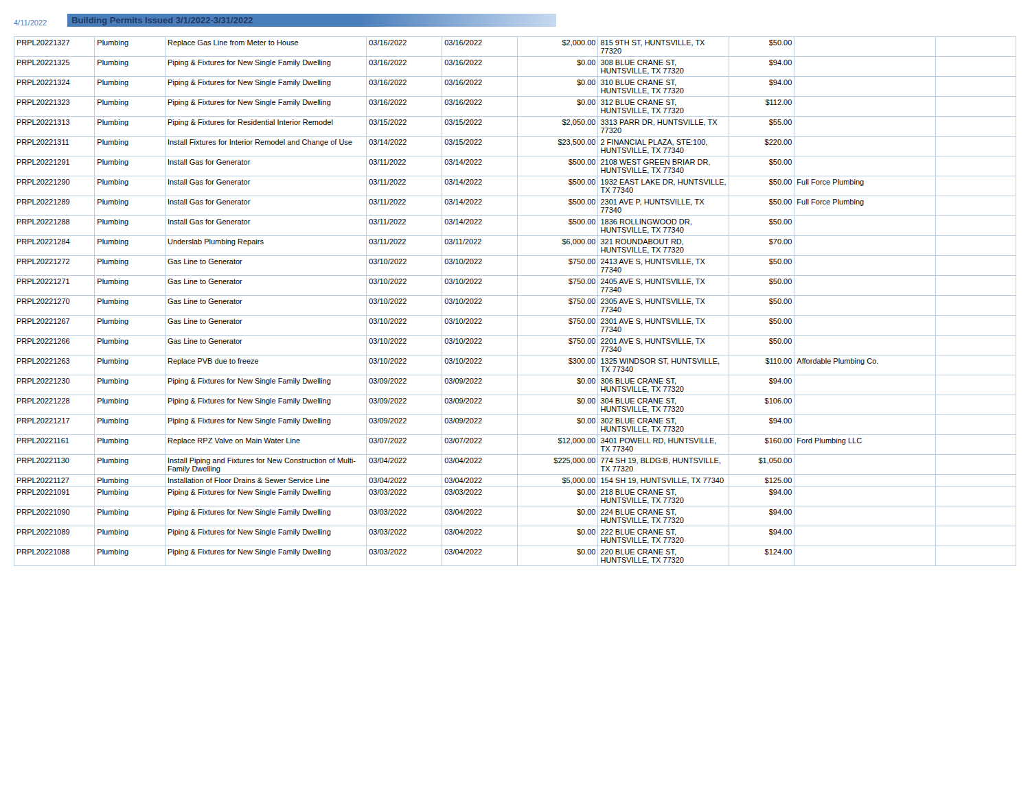4/11/2022
Building Permits Issued 3/1/2022-3/31/2022
| PRPL20221327 | Plumbing | Replace Gas Line from Meter to House | 03/16/2022 | 03/16/2022 | $2,000.00 | 815 9TH ST, HUNTSVILLE, TX 77320 | $50.00 | | |
| PRPL20221325 | Plumbing | Piping & Fixtures for New Single Family Dwelling | 03/16/2022 | 03/16/2022 | $0.00 | 308 BLUE CRANE ST, HUNTSVILLE, TX 77320 | $94.00 | | |
| PRPL20221324 | Plumbing | Piping & Fixtures for New Single Family Dwelling | 03/16/2022 | 03/16/2022 | $0.00 | 310 BLUE CRANE ST, HUNTSVILLE, TX 77320 | $94.00 | | |
| PRPL20221323 | Plumbing | Piping & Fixtures for New Single Family Dwelling | 03/16/2022 | 03/16/2022 | $0.00 | 312 BLUE CRANE ST, HUNTSVILLE, TX 77320 | $112.00 | | |
| PRPL20221313 | Plumbing | Piping & Fixtures for Residential Interior Remodel | 03/15/2022 | 03/15/2022 | $2,050.00 | 3313 PARR DR, HUNTSVILLE, TX 77320 | $55.00 | | |
| PRPL20221311 | Plumbing | Install Fixtures for Interior Remodel and Change of Use | 03/14/2022 | 03/15/2022 | $23,500.00 | 2 FINANCIAL PLAZA, STE:100, HUNTSVILLE, TX 77340 | $220.00 | | |
| PRPL20221291 | Plumbing | Install Gas for Generator | 03/11/2022 | 03/14/2022 | $500.00 | 2108 WEST GREEN BRIAR DR, HUNTSVILLE, TX 77340 | $50.00 | | |
| PRPL20221290 | Plumbing | Install Gas for Generator | 03/11/2022 | 03/14/2022 | $500.00 | 1932 EAST LAKE DR, HUNTSVILLE, TX 77340 | $50.00 | Full Force Plumbing | |
| PRPL20221289 | Plumbing | Install Gas for Generator | 03/11/2022 | 03/14/2022 | $500.00 | 2301 AVE P, HUNTSVILLE, TX 77340 | $50.00 | Full Force Plumbing | |
| PRPL20221288 | Plumbing | Install Gas for Generator | 03/11/2022 | 03/14/2022 | $500.00 | 1836 ROLLINGWOOD DR, HUNTSVILLE, TX 77340 | $50.00 | | |
| PRPL20221284 | Plumbing | Underslab Plumbing Repairs | 03/11/2022 | 03/11/2022 | $6,000.00 | 321 ROUNDABOUT RD, HUNTSVILLE, TX 77320 | $70.00 | | |
| PRPL20221272 | Plumbing | Gas Line to Generator | 03/10/2022 | 03/10/2022 | $750.00 | 2413 AVE S, HUNTSVILLE, TX 77340 | $50.00 | | |
| PRPL20221271 | Plumbing | Gas Line to Generator | 03/10/2022 | 03/10/2022 | $750.00 | 2405 AVE S, HUNTSVILLE, TX 77340 | $50.00 | | |
| PRPL20221270 | Plumbing | Gas Line to Generator | 03/10/2022 | 03/10/2022 | $750.00 | 2305 AVE S, HUNTSVILLE, TX 77340 | $50.00 | | |
| PRPL20221267 | Plumbing | Gas Line to Generator | 03/10/2022 | 03/10/2022 | $750.00 | 2301 AVE S, HUNTSVILLE, TX 77340 | $50.00 | | |
| PRPL20221266 | Plumbing | Gas Line to Generator | 03/10/2022 | 03/10/2022 | $750.00 | 2201 AVE S, HUNTSVILLE, TX 77340 | $50.00 | | |
| PRPL20221263 | Plumbing | Replace PVB due to freeze | 03/10/2022 | 03/10/2022 | $300.00 | 1325 WINDSOR ST, HUNTSVILLE, TX 77340 | $110.00 | Affordable Plumbing Co. | |
| PRPL20221230 | Plumbing | Piping & Fixtures for New Single Family Dwelling | 03/09/2022 | 03/09/2022 | $0.00 | 306 BLUE CRANE ST, HUNTSVILLE, TX 77320 | $94.00 | | |
| PRPL20221228 | Plumbing | Piping & Fixtures for New Single Family Dwelling | 03/09/2022 | 03/09/2022 | $0.00 | 304 BLUE CRANE ST, HUNTSVILLE, TX 77320 | $106.00 | | |
| PRPL20221217 | Plumbing | Piping & Fixtures for New Single Family Dwelling | 03/09/2022 | 03/09/2022 | $0.00 | 302 BLUE CRANE ST, HUNTSVILLE, TX 77320 | $94.00 | | |
| PRPL20221161 | Plumbing | Replace RPZ Valve on Main Water Line | 03/07/2022 | 03/07/2022 | $12,000.00 | 3401 POWELL RD, HUNTSVILLE, TX 77340 | $160.00 | Ford Plumbing LLC | |
| PRPL20221130 | Plumbing | Install Piping and Fixtures for New Construction of Multi-Family Dwelling | 03/04/2022 | 03/04/2022 | $225,000.00 | 774 SH 19, BLDG:B, HUNTSVILLE, TX 77320 | $1,050.00 | | |
| PRPL20221127 | Plumbing | Installation of Floor Drains & Sewer Service Line | 03/04/2022 | 03/04/2022 | $5,000.00 | 154 SH 19, HUNTSVILLE, TX 77340 | $125.00 | | |
| PRPL20221091 | Plumbing | Piping & Fixtures for New Single Family Dwelling | 03/03/2022 | 03/03/2022 | $0.00 | 218 BLUE CRANE ST, HUNTSVILLE, TX 77320 | $94.00 | | |
| PRPL20221090 | Plumbing | Piping & Fixtures for New Single Family Dwelling | 03/03/2022 | 03/04/2022 | $0.00 | 224 BLUE CRANE ST, HUNTSVILLE, TX 77320 | $94.00 | | |
| PRPL20221089 | Plumbing | Piping & Fixtures for New Single Family Dwelling | 03/03/2022 | 03/04/2022 | $0.00 | 222 BLUE CRANE ST, HUNTSVILLE, TX 77320 | $94.00 | | |
| PRPL20221088 | Plumbing | Piping & Fixtures for New Single Family Dwelling | 03/03/2022 | 03/04/2022 | $0.00 | 220 BLUE CRANE ST, HUNTSVILLE, TX 77320 | $124.00 | | |